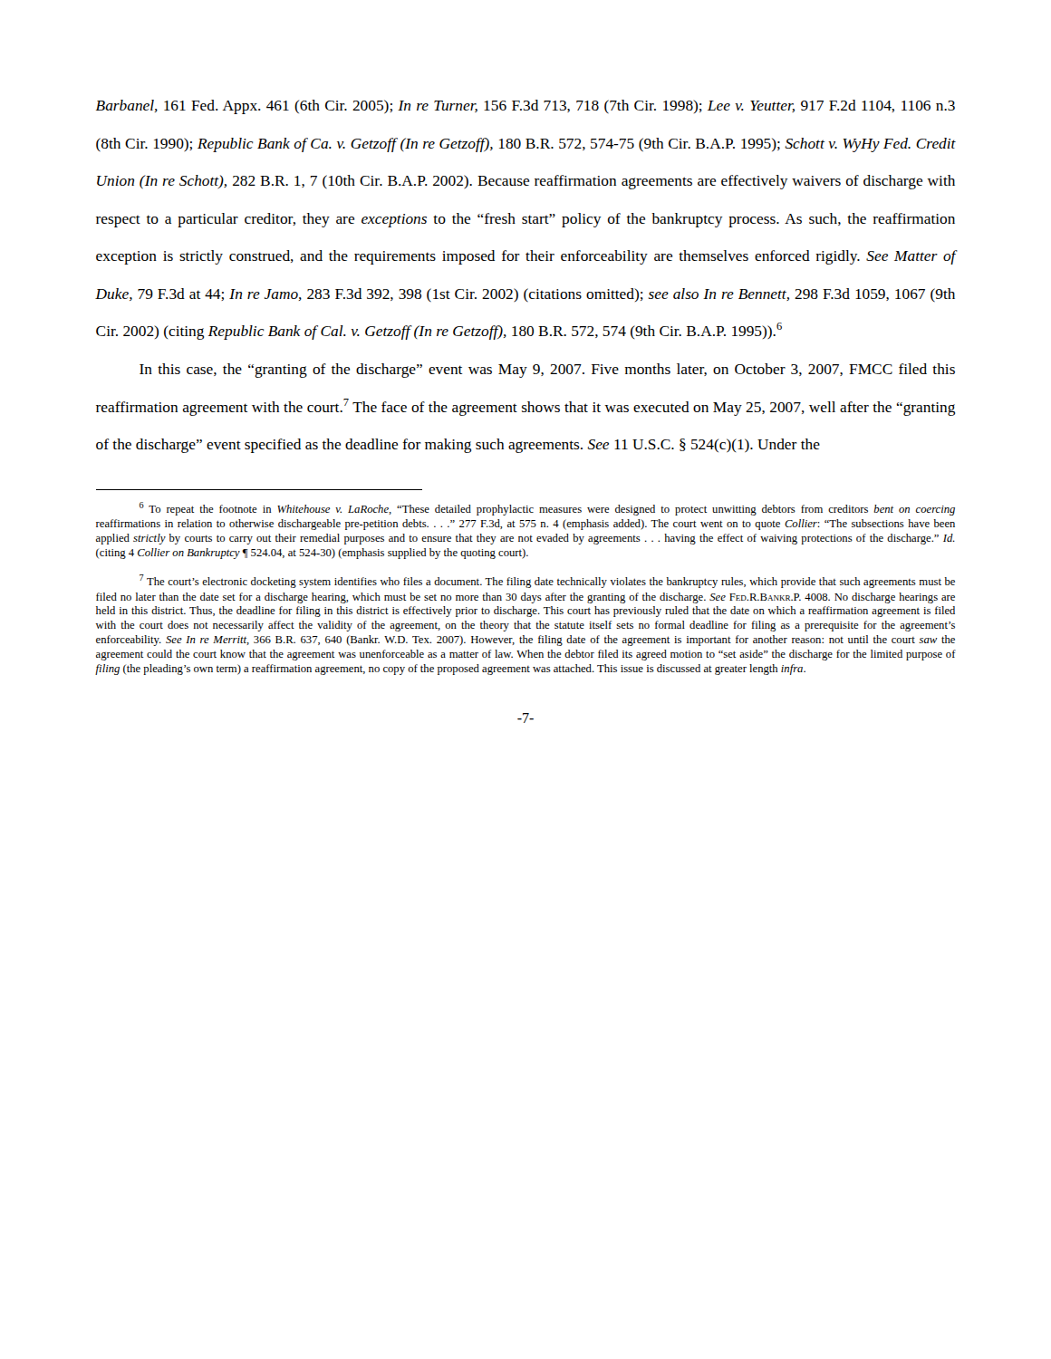Barbanel, 161 Fed. Appx. 461 (6th Cir. 2005); In re Turner, 156 F.3d 713, 718 (7th Cir. 1998); Lee v. Yeutter, 917 F.2d 1104, 1106 n.3 (8th Cir. 1990); Republic Bank of Ca. v. Getzoff (In re Getzoff), 180 B.R. 572, 574-75 (9th Cir. B.A.P. 1995); Schott v. WyHy Fed. Credit Union (In re Schott), 282 B.R. 1, 7 (10th Cir. B.A.P. 2002). Because reaffirmation agreements are effectively waivers of discharge with respect to a particular creditor, they are exceptions to the “fresh start” policy of the bankruptcy process. As such, the reaffirmation exception is strictly construed, and the requirements imposed for their enforceability are themselves enforced rigidly. See Matter of Duke, 79 F.3d at 44; In re Jamo, 283 F.3d 392, 398 (1st Cir. 2002) (citations omitted); see also In re Bennett, 298 F.3d 1059, 1067 (9th Cir. 2002) (citing Republic Bank of Cal. v. Getzoff (In re Getzoff), 180 B.R. 572, 574 (9th Cir. B.A.P. 1995)).6
In this case, the “granting of the discharge” event was May 9, 2007. Five months later, on October 3, 2007, FMCC filed this reaffirmation agreement with the court.7 The face of the agreement shows that it was executed on May 25, 2007, well after the “granting of the discharge” event specified as the deadline for making such agreements. See 11 U.S.C. § 524(c)(1). Under the
6 To repeat the footnote in Whitehouse v. LaRoche, “These detailed prophylactic measures were designed to protect unwitting debtors from creditors bent on coercing reaffirmations in relation to otherwise dischargeable pre-petition debts. . . .” 277 F.3d, at 575 n. 4 (emphasis added). The court went on to quote Collier: “The subsections have been applied strictly by courts to carry out their remedial purposes and to ensure that they are not evaded by agreements . . . having the effect of waiving protections of the discharge.” Id. (citing 4 Collier on Bankruptcy ¶ 524.04, at 524-30) (emphasis supplied by the quoting court).
7 The court’s electronic docketing system identifies who files a document. The filing date technically violates the bankruptcy rules, which provide that such agreements must be filed no later than the date set for a discharge hearing, which must be set no more than 30 days after the granting of the discharge. See Fed.R.Bankr.P. 4008. No discharge hearings are held in this district. Thus, the deadline for filing in this district is effectively prior to discharge. This court has previously ruled that the date on which a reaffirmation agreement is filed with the court does not necessarily affect the validity of the agreement, on the theory that the statute itself sets no formal deadline for filing as a prerequisite for the agreement’s enforceability. See In re Merritt, 366 B.R. 637, 640 (Bankr. W.D. Tex. 2007). However, the filing date of the agreement is important for another reason: not until the court saw the agreement could the court know that the agreement was unenforceable as a matter of law. When the debtor filed its agreed motion to “set aside” the discharge for the limited purpose of filing (the pleading’s own term) a reaffirmation agreement, no copy of the proposed agreement was attached. This issue is discussed at greater length infra.
-7-